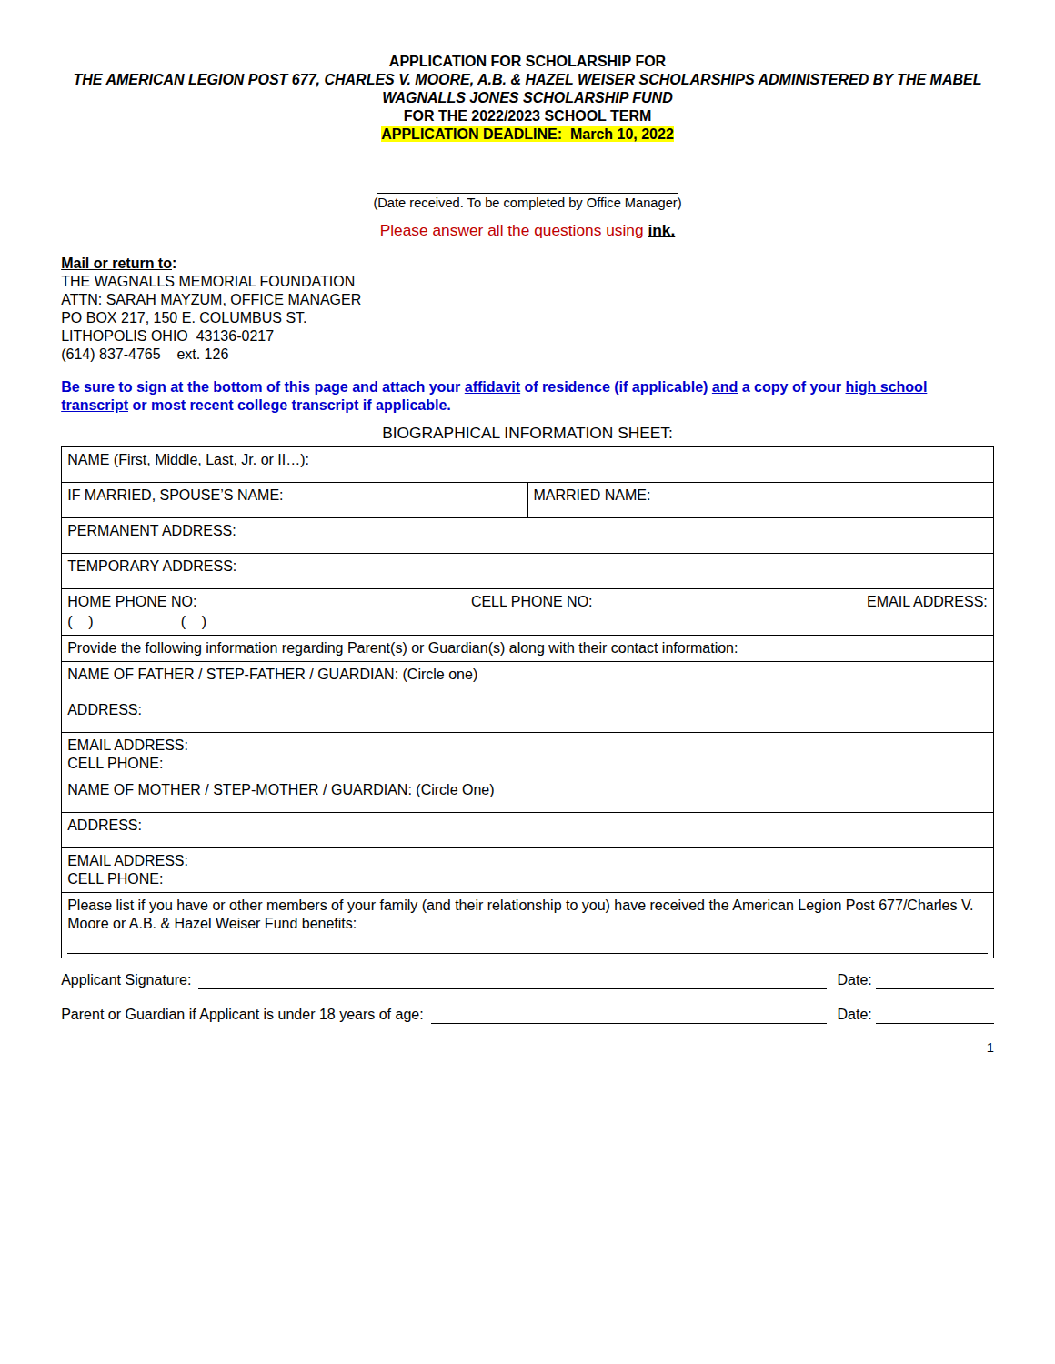APPLICATION FOR SCHOLARSHIP FOR
THE AMERICAN LEGION POST 677, CHARLES V. MOORE, A.B. & HAZEL WEISER SCHOLARSHIPS ADMINISTERED BY THE MABEL WAGNALLS JONES SCHOLARSHIP FUND
FOR THE 2022/2023 SCHOOL TERM
APPLICATION DEADLINE: March 10, 2022
(Date received. To be completed by Office Manager)
Please answer all the questions using ink.
Mail or return to:
THE WAGNALLS MEMORIAL FOUNDATION
ATTN: SARAH MAYZUM, OFFICE MANAGER
PO BOX 217, 150 E. COLUMBUS ST.
LITHOPOLIS OHIO 43136-0217
(614) 837-4765 ext. 126
Be sure to sign at the bottom of this page and attach your affidavit of residence (if applicable) and a copy of your high school transcript or most recent college transcript if applicable.
BIOGRAPHICAL INFORMATION SHEET:
| NAME (First, Middle, Last, Jr. or II…): |
| IF MARRIED, SPOUSE’S NAME: | MARRIED NAME: |
| PERMANENT ADDRESS: |
| TEMPORARY ADDRESS: |
| HOME PHONE NO: CELL PHONE NO: EMAIL ADDRESS: ( ) ( ) |
| Provide the following information regarding Parent(s) or Guardian(s) along with their contact information: |
| NAME OF FATHER / STEP-FATHER / GUARDIAN: (Circle one) |
| ADDRESS: |
| EMAIL ADDRESS: CELL PHONE: |
| NAME OF MOTHER / STEP-MOTHER / GUARDIAN: (Circle One) |
| ADDRESS: |
| EMAIL ADDRESS: CELL PHONE: |
| Please list if you have or other members of your family (and their relationship to you) have received the American Legion Post 677/Charles V. Moore or A.B. & Hazel Weiser Fund benefits: |
Applicant Signature: Date:
Parent or Guardian if Applicant is under 18 years of age: Date:
1